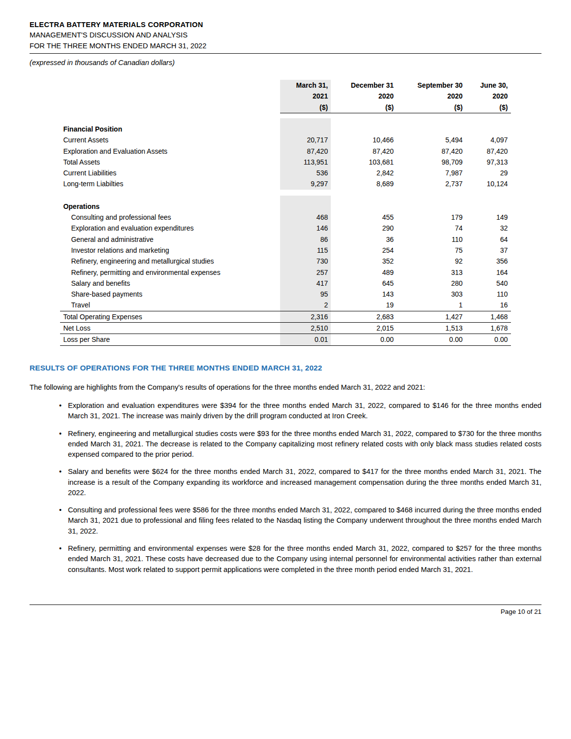ELECTRA BATTERY MATERIALS CORPORATION
MANAGEMENT'S DISCUSSION AND ANALYSIS
FOR THE THREE MONTHS ENDED MARCH 31, 2022
(expressed in thousands of Canadian dollars)
| | March 31, | December 31 | September 30 | June 30, |
| --- | --- | --- | --- | --- |
| | 2021 | 2020 | 2020 | 2020 |
| | ($) | ($) | ($) | ($) |
| Financial Position | | | | |
| Current Assets | 20,717 | 10,466 | 5,494 | 4,097 |
| Exploration and Evaluation Assets | 87,420 | 87,420 | 87,420 | 87,420 |
| Total Assets | 113,951 | 103,681 | 98,709 | 97,313 |
| Current Liabilities | 536 | 2,842 | 7,987 | 29 |
| Long-term Liabilties | 9,297 | 8,689 | 2,737 | 10,124 |
| Operations | | | | |
| Consulting and professional fees | 468 | 455 | 179 | 149 |
| Exploration and evaluation expenditures | 146 | 290 | 74 | 32 |
| General and administrative | 86 | 36 | 110 | 64 |
| Investor relations and marketing | 115 | 254 | 75 | 37 |
| Refinery, engineering and metallurgical studies | 730 | 352 | 92 | 356 |
| Refinery, permitting and environmental expenses | 257 | 489 | 313 | 164 |
| Salary and benefits | 417 | 645 | 280 | 540 |
| Share-based payments | 95 | 143 | 303 | 110 |
| Travel | 2 | 19 | 1 | 16 |
| Total Operating Expenses | 2,316 | 2,683 | 1,427 | 1,468 |
| Net Loss | 2,510 | 2,015 | 1,513 | 1,678 |
| Loss per Share | 0.01 | 0.00 | 0.00 | 0.00 |
RESULTS OF OPERATIONS FOR THE THREE MONTHS ENDED MARCH 31, 2022
The following are highlights from the Company's results of operations for the three months ended March 31, 2022 and 2021:
Exploration and evaluation expenditures were $394 for the three months ended March 31, 2022, compared to $146 for the three months ended March 31, 2021. The increase was mainly driven by the drill program conducted at Iron Creek.
Refinery, engineering and metallurgical studies costs were $93 for the three months ended March 31, 2022, compared to $730 for the three months ended March 31, 2021. The decrease is related to the Company capitalizing most refinery related costs with only black mass studies related costs expensed compared to the prior period.
Salary and benefits were $624 for the three months ended March 31, 2022, compared to $417 for the three months ended March 31, 2021. The increase is a result of the Company expanding its workforce and increased management compensation during the three months ended March 31, 2022.
Consulting and professional fees were $586 for the three months ended March 31, 2022, compared to $468 incurred during the three months ended March 31, 2021 due to professional and filing fees related to the Nasdaq listing the Company underwent throughout the three months ended March 31, 2022.
Refinery, permitting and environmental expenses were $28 for the three months ended March 31, 2022, compared to $257 for the three months ended March 31, 2021. These costs have decreased due to the Company using internal personnel for environmental activities rather than external consultants. Most work related to support permit applications were completed in the three month period ended March 31, 2021.
Page 10 of 21